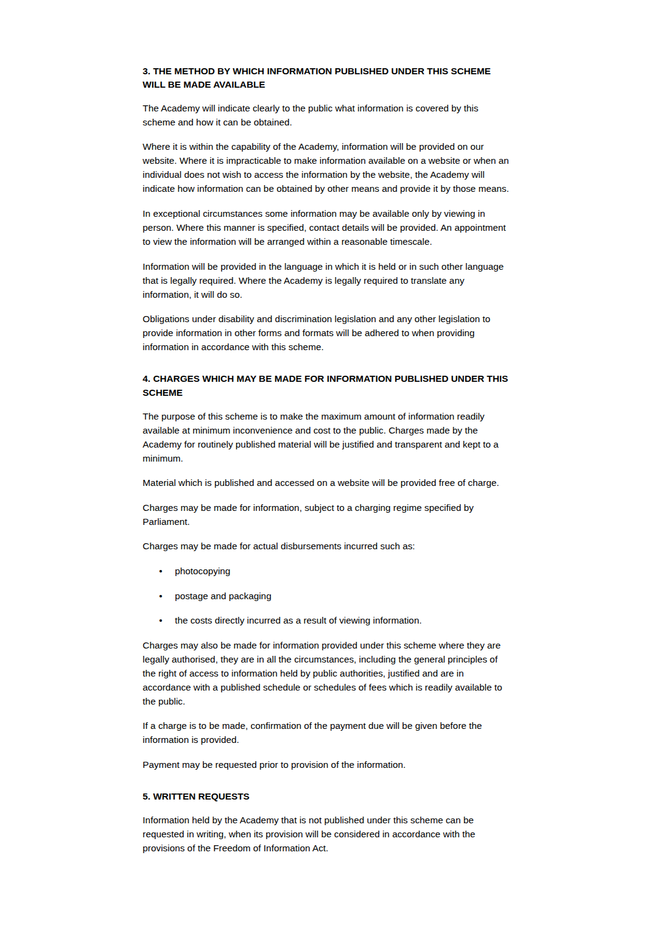3. THE METHOD BY WHICH INFORMATION PUBLISHED UNDER THIS SCHEME WILL BE MADE AVAILABLE
The Academy will indicate clearly to the public what information is covered by this scheme and how it can be obtained.
Where it is within the capability of the Academy, information will be provided on our website. Where it is impracticable to make information available on a website or when an individual does not wish to access the information by the website, the Academy will indicate how information can be obtained by other means and provide it by those means.
In exceptional circumstances some information may be available only by viewing in person. Where this manner is specified, contact details will be provided. An appointment to view the information will be arranged within a reasonable timescale.
Information will be provided in the language in which it is held or in such other language that is legally required. Where the Academy is legally required to translate any information, it will do so.
Obligations under disability and discrimination legislation and any other legislation to provide information in other forms and formats will be adhered to when providing information in accordance with this scheme.
4. CHARGES WHICH MAY BE MADE FOR INFORMATION PUBLISHED UNDER THIS SCHEME
The purpose of this scheme is to make the maximum amount of information readily available at minimum inconvenience and cost to the public. Charges made by the Academy for routinely published material will be justified and transparent and kept to a minimum.
Material which is published and accessed on a website will be provided free of charge.
Charges may be made for information, subject to a charging regime specified by Parliament.
Charges may be made for actual disbursements incurred such as:
photocopying
postage and packaging
the costs directly incurred as a result of viewing information.
Charges may also be made for information provided under this scheme where they are legally authorised, they are in all the circumstances, including the general principles of the right of access to information held by public authorities, justified and are in accordance with a published schedule or schedules of fees which is readily available to the public.
If a charge is to be made, confirmation of the payment due will be given before the information is provided.
Payment may be requested prior to provision of the information.
5. WRITTEN REQUESTS
Information held by the Academy that is not published under this scheme can be requested in writing, when its provision will be considered in accordance with the provisions of the Freedom of Information Act.